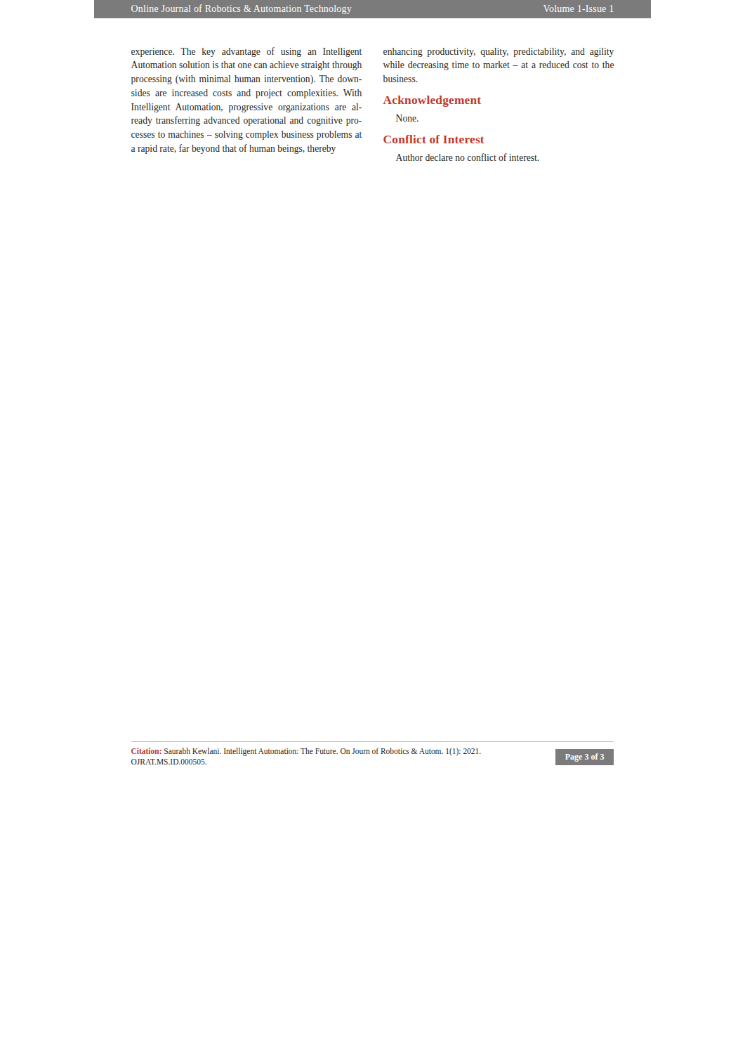Online Journal of Robotics & Automation Technology
Volume 1-Issue 1
experience. The key advantage of using an Intelligent Automation solution is that one can achieve straight through processing (with minimal human intervention). The downsides are increased costs and project complexities. With Intelligent Automation, progressive organizations are already transferring advanced operational and cognitive processes to machines – solving complex business problems at a rapid rate, far beyond that of human beings, thereby
enhancing productivity, quality, predictability, and agility while decreasing time to market – at a reduced cost to the business.
Acknowledgement
None.
Conflict of Interest
Author declare no conflict of interest.
Citation: Saurabh Kewlani. Intelligent Automation: The Future. On Journ of Robotics & Autom. 1(1): 2021. OJRAT.MS.ID.000505.
Page 3 of 3